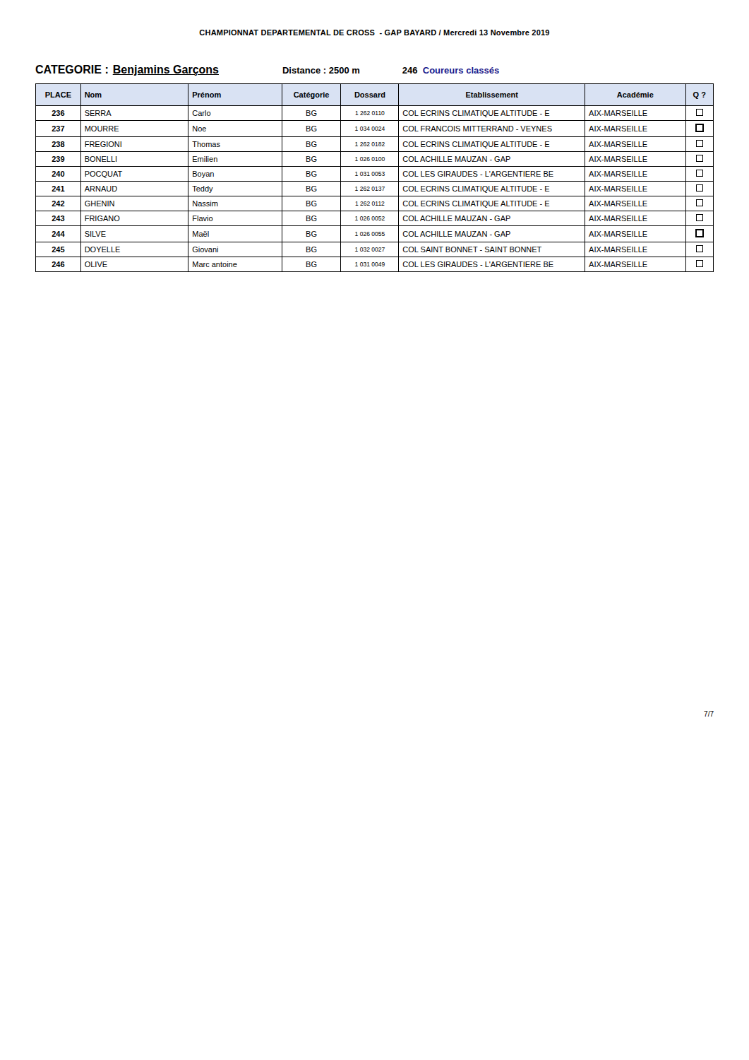CHAMPIONNAT DEPARTEMENTAL DE CROSS - GAP BAYARD / Mercredi 13 Novembre 2019
CATEGORIE : Benjamins Garçons Distance : 2500 m 246 Coureurs classés
| PLACE | Nom | Prénom | Catégorie | Dossard | Etablissement | Académie | Q ? |
| --- | --- | --- | --- | --- | --- | --- | --- |
| 236 | SERRA | Carlo | BG | 1 262 0110 | COL ECRINS CLIMATIQUE ALTITUDE - E | AIX-MARSEILLE | |
| 237 | MOURRE | Noe | BG | 1 034 0024 | COL FRANCOIS MITTERRAND - VEYNES | AIX-MARSEILLE | |
| 238 | FREGIONI | Thomas | BG | 1 262 0182 | COL ECRINS CLIMATIQUE ALTITUDE - E | AIX-MARSEILLE | |
| 239 | BONELLI | Emilien | BG | 1 026 0100 | COL ACHILLE MAUZAN - GAP | AIX-MARSEILLE | |
| 240 | POCQUAT | Boyan | BG | 1 031 0053 | COL LES GIRAUDES - L'ARGENTIERE BE | AIX-MARSEILLE | |
| 241 | ARNAUD | Teddy | BG | 1 262 0137 | COL ECRINS CLIMATIQUE ALTITUDE - E | AIX-MARSEILLE | |
| 242 | GHENIN | Nassim | BG | 1 262 0112 | COL ECRINS CLIMATIQUE ALTITUDE - E | AIX-MARSEILLE | |
| 243 | FRIGANO | Flavio | BG | 1 026 0052 | COL ACHILLE MAUZAN - GAP | AIX-MARSEILLE | |
| 244 | SILVE | Maël | BG | 1 026 0055 | COL ACHILLE MAUZAN - GAP | AIX-MARSEILLE | |
| 245 | DOYELLE | Giovani | BG | 1 032 0027 | COL SAINT BONNET - SAINT BONNET | AIX-MARSEILLE | |
| 246 | OLIVE | Marc antoine | BG | 1 031 0049 | COL LES GIRAUDES - L'ARGENTIERE BE | AIX-MARSEILLE | |
7/7